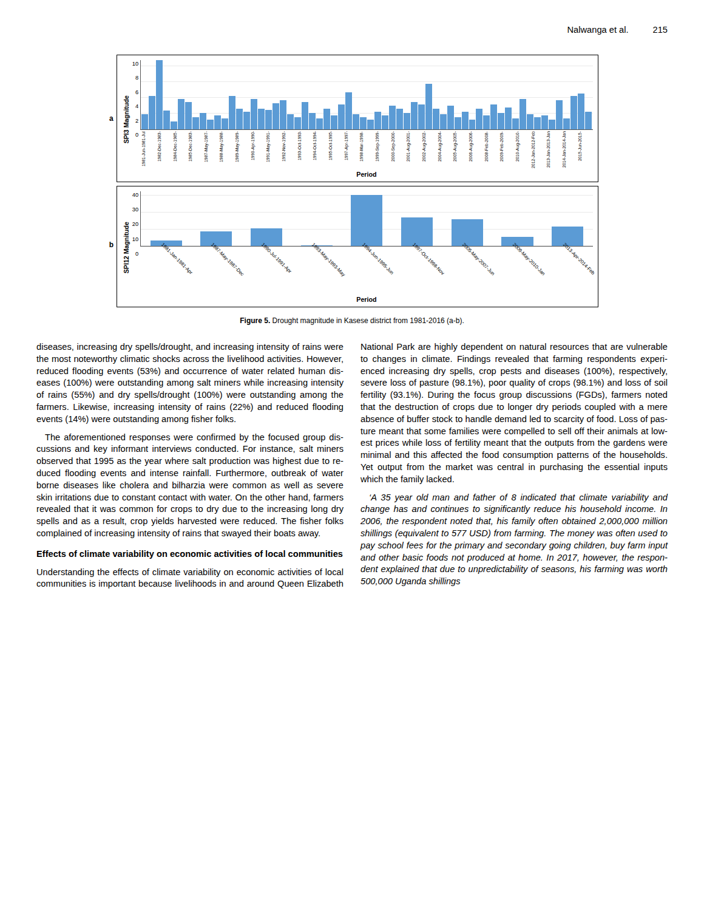Nalwanga et al. 215
a
SPI3 Magnitude
1086420
1981-Jun-1981-Jul 1982-Dec-1983- 1984-Dec-1985- 1985-Dec-1983- 1987-May-1987- 1988-May-1988- 1989-May-1989- 1990-Apr-1990- 1991-May-1991- 1992-Nov-1992- 1993-Oct-1993- 1994-Oct-1994- 1995-Oct-1995- 1997-Apr-1997- 1998-Mar-1998- 1999-Sep-1999- 2000-Sep-2000- 2001-Aug-2001- 2002-Aug-2002- 2004-Aug-2004- 2005-Aug-2005- 2006-Aug-2006- 2008-Feb-2008- 2009-Feb-2009- 2010-Aug-2010- 2012-Jan-2012-Feb 2013-Jan-2013-Jan 2014-Jan-2014-Jan 2015-Jun-2015-
Period
b
SPI12 Magnitude
403020100
1981-Jan-1981-Apr 1987-May-1987-Dec 1990-Jul-1991-Apr 1993-May-1993-May 1994-Jun-1995-Jun 1997-Oct-1998-Nov 2005-May-2007-Jun 2009-May-2010-Jan 2013-Apr-2014-Feb
Period
Figure 5. Drought magnitude in Kasese district from 1981-2016 (a-b).
diseases, increasing dry spells/drought, and increasing intensity of rains were the most noteworthy climatic shocks across the livelihood activities. However, reduced flooding events (53%) and occurrence of water related human diseases (100%) were outstanding among salt miners while increasing intensity of rains (55%) and dry spells/drought (100%) were outstanding among the farmers. Likewise, increasing intensity of rains (22%) and reduced flooding events (14%) were outstanding among fisher folks.
The aforementioned responses were confirmed by the focused group discussions and key informant interviews conducted. For instance, salt miners observed that 1995 as the year where salt production was highest due to reduced flooding events and intense rainfall. Furthermore, outbreak of water borne diseases like cholera and bilharzia were common as well as severe skin irritations due to constant contact with water. On the other hand, farmers revealed that it was common for crops to dry due to the increasing long dry spells and as a result, crop yields harvested were reduced. The fisher folks complained of increasing intensity of rains that swayed their boats away.
Effects of climate variability on economic activities of local communities
Understanding the effects of climate variability on economic activities of local communities is important because livelihoods in and around Queen Elizabeth National Park are highly dependent on natural resources that are vulnerable to changes in climate. Findings revealed that farming respondents experienced increasing dry spells, crop pests and diseases (100%), respectively, severe loss of pasture (98.1%), poor quality of crops (98.1%) and loss of soil fertility (93.1%). During the focus group discussions (FGDs), farmers noted that the destruction of crops due to longer dry periods coupled with a mere absence of buffer stock to handle demand led to scarcity of food. Loss of pasture meant that some families were compelled to sell off their animals at lowest prices while loss of fertility meant that the outputs from the gardens were minimal and this affected the food consumption patterns of the households. Yet output from the market was central in purchasing the essential inputs which the family lacked.
‘A 35 year old man and father of 8 indicated that climate variability and change has and continues to significantly reduce his household income. In 2006, the respondent noted that, his family often obtained 2,000,000 million shillings (equivalent to 577 USD) from farming. The money was often used to pay school fees for the primary and secondary going children, buy farm input and other basic foods not produced at home. In 2017, however, the respondent explained that due to unpredictability of seasons, his farming was worth 500,000 Uganda shillings